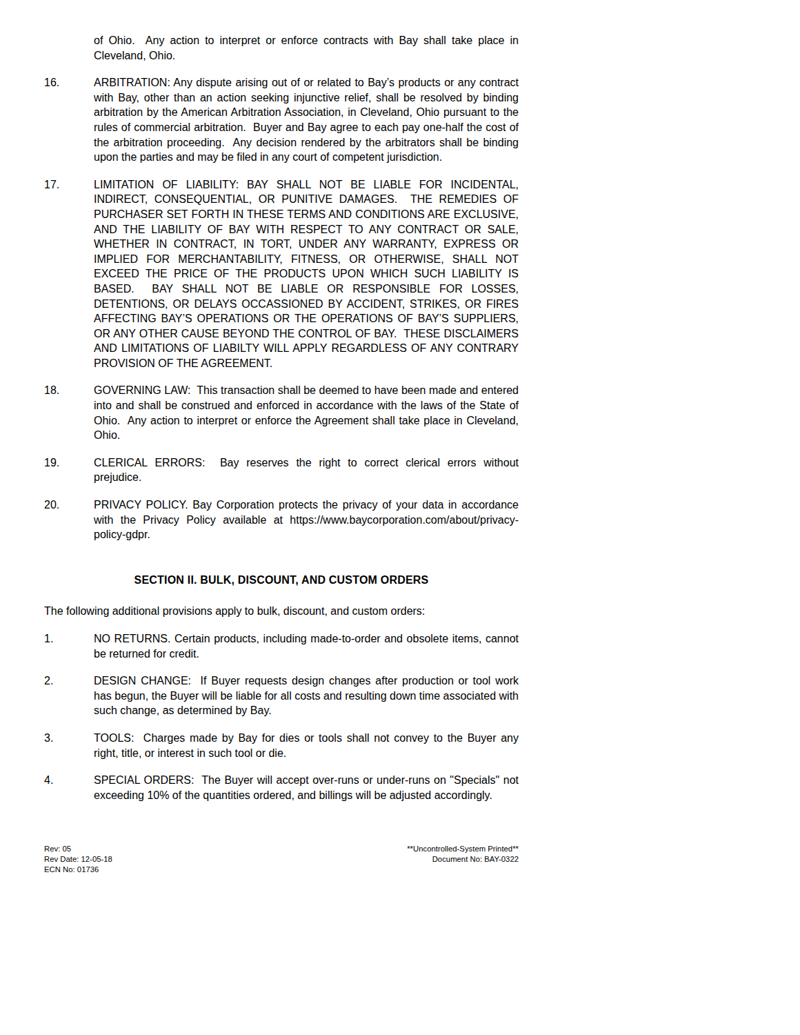of Ohio. Any action to interpret or enforce contracts with Bay shall take place in Cleveland, Ohio.
16. ARBITRATION: Any dispute arising out of or related to Bay’s products or any contract with Bay, other than an action seeking injunctive relief, shall be resolved by binding arbitration by the American Arbitration Association, in Cleveland, Ohio pursuant to the rules of commercial arbitration. Buyer and Bay agree to each pay one-half the cost of the arbitration proceeding. Any decision rendered by the arbitrators shall be binding upon the parties and may be filed in any court of competent jurisdiction.
17. LIMITATION OF LIABILITY: BAY SHALL NOT BE LIABLE FOR INCIDENTAL, INDIRECT, CONSEQUENTIAL, OR PUNITIVE DAMAGES. THE REMEDIES OF PURCHASER SET FORTH IN THESE TERMS AND CONDITIONS ARE EXCLUSIVE, AND THE LIABILITY OF BAY WITH RESPECT TO ANY CONTRACT OR SALE, WHETHER IN CONTRACT, IN TORT, UNDER ANY WARRANTY, EXPRESS OR IMPLIED FOR MERCHANTABILITY, FITNESS, OR OTHERWISE, SHALL NOT EXCEED THE PRICE OF THE PRODUCTS UPON WHICH SUCH LIABILITY IS BASED. BAY SHALL NOT BE LIABLE OR RESPONSIBLE FOR LOSSES, DETENTIONS, OR DELAYS OCCASSIONED BY ACCIDENT, STRIKES, OR FIRES AFFECTING BAY’S OPERATIONS OR THE OPERATIONS OF BAY’S SUPPLIERS, OR ANY OTHER CAUSE BEYOND THE CONTROL OF BAY. THESE DISCLAIMERS AND LIMITATIONS OF LIABILTY WILL APPLY REGARDLESS OF ANY CONTRARY PROVISION OF THE AGREEMENT.
18. GOVERNING LAW: This transaction shall be deemed to have been made and entered into and shall be construed and enforced in accordance with the laws of the State of Ohio. Any action to interpret or enforce the Agreement shall take place in Cleveland, Ohio.
19. CLERICAL ERRORS: Bay reserves the right to correct clerical errors without prejudice.
20. PRIVACY POLICY. Bay Corporation protects the privacy of your data in accordance with the Privacy Policy available at https://www.baycorporation.com/about/privacy-policy-gdpr.
SECTION II. BULK, DISCOUNT, AND CUSTOM ORDERS
The following additional provisions apply to bulk, discount, and custom orders:
1. NO RETURNS. Certain products, including made-to-order and obsolete items, cannot be returned for credit.
2. DESIGN CHANGE: If Buyer requests design changes after production or tool work has begun, the Buyer will be liable for all costs and resulting down time associated with such change, as determined by Bay.
3. TOOLS: Charges made by Bay for dies or tools shall not convey to the Buyer any right, title, or interest in such tool or die.
4. SPECIAL ORDERS: The Buyer will accept over-runs or under-runs on "Specials" not exceeding 10% of the quantities ordered, and billings will be adjusted accordingly.
Rev: 05 Rev Date: 12-05-18 ECN No: 01736
**Uncontrolled-System Printed** Document No: BAY-0322